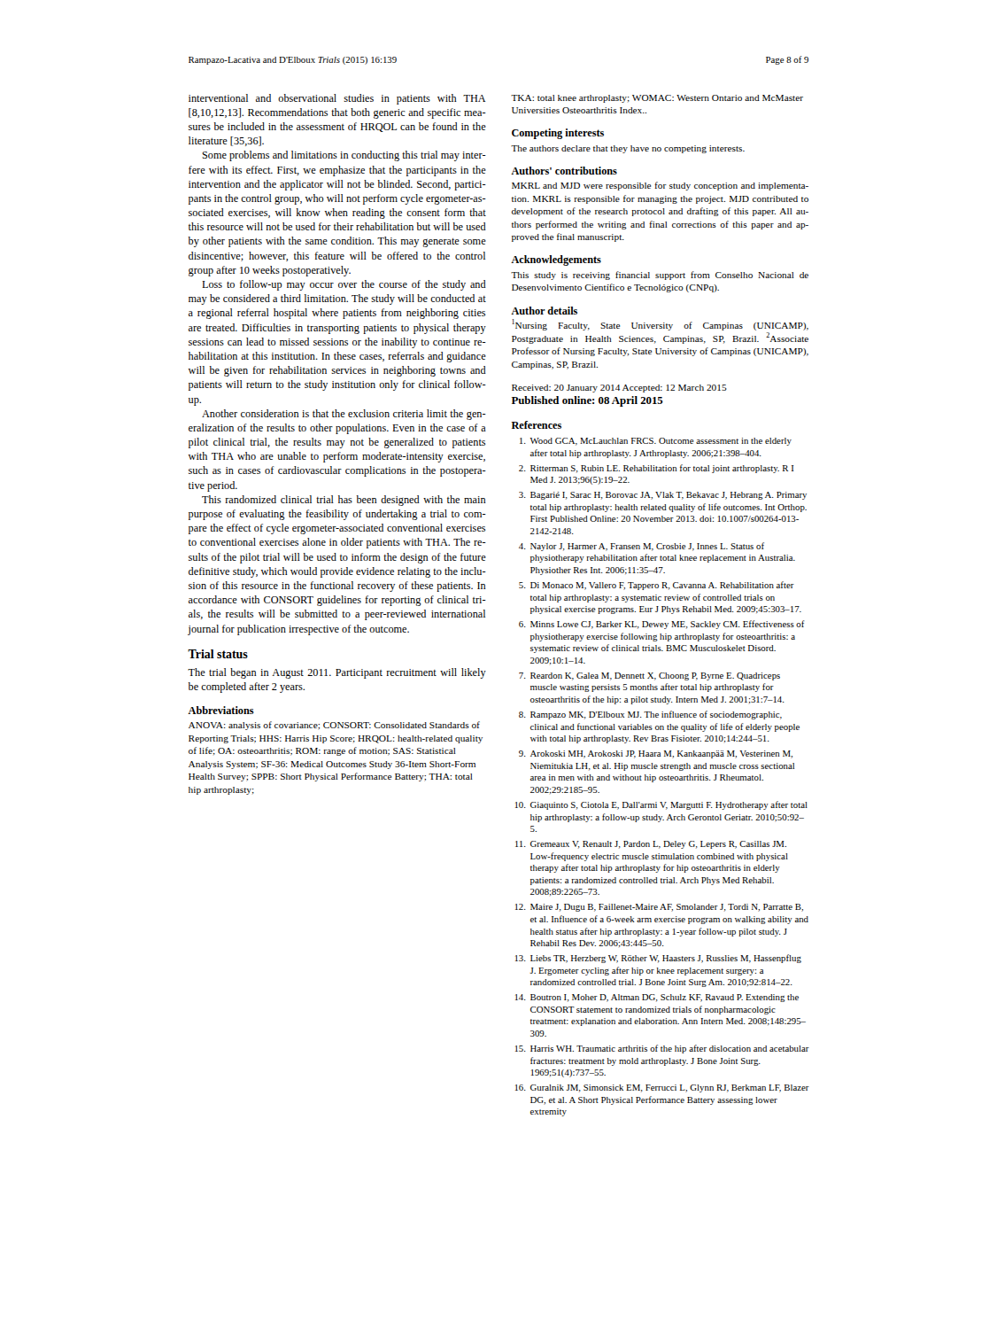Rampazo-Lacativa and D'Elboux Trials (2015) 16:139
Page 8 of 9
interventional and observational studies in patients with THA [8,10,12,13]. Recommendations that both generic and specific measures be included in the assessment of HRQOL can be found in the literature [35,36].
Some problems and limitations in conducting this trial may interfere with its effect. First, we emphasize that the participants in the intervention and the applicator will not be blinded. Second, participants in the control group, who will not perform cycle ergometer-associated exercises, will know when reading the consent form that this resource will not be used for their rehabilitation but will be used by other patients with the same condition. This may generate some disincentive; however, this feature will be offered to the control group after 10 weeks postoperatively.
Loss to follow-up may occur over the course of the study and may be considered a third limitation. The study will be conducted at a regional referral hospital where patients from neighboring cities are treated. Difficulties in transporting patients to physical therapy sessions can lead to missed sessions or the inability to continue rehabilitation at this institution. In these cases, referrals and guidance will be given for rehabilitation services in neighboring towns and patients will return to the study institution only for clinical follow-up.
Another consideration is that the exclusion criteria limit the generalization of the results to other populations. Even in the case of a pilot clinical trial, the results may not be generalized to patients with THA who are unable to perform moderate-intensity exercise, such as in cases of cardiovascular complications in the postoperative period.
This randomized clinical trial has been designed with the main purpose of evaluating the feasibility of undertaking a trial to compare the effect of cycle ergometer-associated conventional exercises to conventional exercises alone in older patients with THA. The results of the pilot trial will be used to inform the design of the future definitive study, which would provide evidence relating to the inclusion of this resource in the functional recovery of these patients. In accordance with CONSORT guidelines for reporting of clinical trials, the results will be submitted to a peer-reviewed international journal for publication irrespective of the outcome.
Trial status
The trial began in August 2011. Participant recruitment will likely be completed after 2 years.
Abbreviations
ANOVA: analysis of covariance; CONSORT: Consolidated Standards of Reporting Trials; HHS: Harris Hip Score; HRQOL: health-related quality of life; OA: osteoarthritis; ROM: range of motion; SAS: Statistical Analysis System; SF-36: Medical Outcomes Study 36-Item Short-Form Health Survey; SPPB: Short Physical Performance Battery; THA: total hip arthroplasty;
TKA: total knee arthroplasty; WOMAC: Western Ontario and McMaster Universities Osteoarthritis Index..
Competing interests
The authors declare that they have no competing interests.
Authors' contributions
MKRL and MJD were responsible for study conception and implementation. MKRL is responsible for managing the project. MJD contributed to development of the research protocol and drafting of this paper. All authors performed the writing and final corrections of this paper and approved the final manuscript.
Acknowledgements
This study is receiving financial support from Conselho Nacional de Desenvolvimento Científico e Tecnológico (CNPq).
Author details
1Nursing Faculty, State University of Campinas (UNICAMP), Postgraduate in Health Sciences, Campinas, SP, Brazil. 2Associate Professor of Nursing Faculty, State University of Campinas (UNICAMP), Campinas, SP, Brazil.
Received: 20 January 2014 Accepted: 12 March 2015
Published online: 08 April 2015
References
Wood GCA, McLauchlan FRCS. Outcome assessment in the elderly after total hip arthroplasty. J Arthroplasty. 2006;21:398–404.
Ritterman S, Rubin LE. Rehabilitation for total joint arthroplasty. R I Med J. 2013;96(5):19–22.
Bagarié I, Sarac H, Borovac JA, Vlak T, Bekavac J, Hebrang A. Primary total hip arthroplasty: health related quality of life outcomes. Int Orthop. First Published Online: 20 November 2013. doi: 10.1007/s00264-013-2142-2148.
Naylor J, Harmer A, Fransen M, Crosbie J, Innes L. Status of physiotherapy rehabilitation after total knee replacement in Australia. Physiother Res Int. 2006;11:35–47.
Di Monaco M, Vallero F, Tappero R, Cavanna A. Rehabilitation after total hip arthroplasty: a systematic review of controlled trials on physical exercise programs. Eur J Phys Rehabil Med. 2009;45:303–17.
Minns Lowe CJ, Barker KL, Dewey ME, Sackley CM. Effectiveness of physiotherapy exercise following hip arthroplasty for osteoarthritis: a systematic review of clinical trials. BMC Musculoskelet Disord. 2009;10:1–14.
Reardon K, Galea M, Dennett X, Choong P, Byrne E. Quadriceps muscle wasting persists 5 months after total hip arthroplasty for osteoarthritis of the hip: a pilot study. Intern Med J. 2001;31:7–14.
Rampazo MK, D'Elboux MJ. The influence of sociodemographic, clinical and functional variables on the quality of life of elderly people with total hip arthroplasty. Rev Bras Fisioter. 2010;14:244–51.
Arokoski MH, Arokoski JP, Haara M, Kankaanpää M, Vesterinen M, Niemitukia LH, et al. Hip muscle strength and muscle cross sectional area in men with and without hip osteoarthritis. J Rheumatol. 2002;29:2185–95.
Giaquinto S, Ciotola E, Dall'armi V, Margutti F. Hydrotherapy after total hip arthroplasty: a follow-up study. Arch Gerontol Geriatr. 2010;50:92–5.
Gremeaux V, Renault J, Pardon L, Deley G, Lepers R, Casillas JM. Low-frequency electric muscle stimulation combined with physical therapy after total hip arthroplasty for hip osteoarthritis in elderly patients: a randomized controlled trial. Arch Phys Med Rehabil. 2008;89:2265–73.
Maire J, Dugu B, Faillenet-Maire AF, Smolander J, Tordi N, Parratte B, et al. Influence of a 6-week arm exercise program on walking ability and health status after hip arthroplasty: a 1-year follow-up pilot study. J Rehabil Res Dev. 2006;43:445–50.
Liebs TR, Herzberg W, Röther W, Haasters J, Russlies M, Hassenpflug J. Ergometer cycling after hip or knee replacement surgery: a randomized controlled trial. J Bone Joint Surg Am. 2010;92:814–22.
Boutron I, Moher D, Altman DG, Schulz KF, Ravaud P. Extending the CONSORT statement to randomized trials of nonpharmacologic treatment: explanation and elaboration. Ann Intern Med. 2008;148:295–309.
Harris WH. Traumatic arthritis of the hip after dislocation and acetabular fractures: treatment by mold arthroplasty. J Bone Joint Surg. 1969;51(4):737–55.
Guralnik JM, Simonsick EM, Ferrucci L, Glynn RJ, Berkman LF, Blazer DG, et al. A Short Physical Performance Battery assessing lower extremity